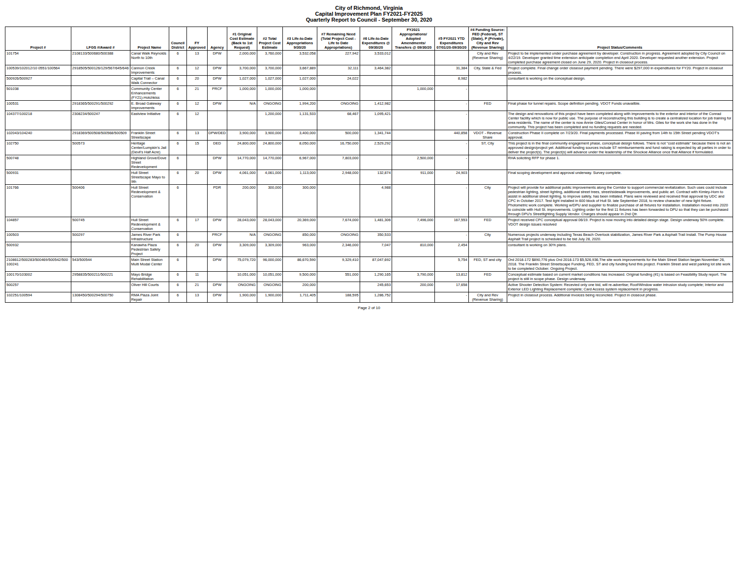City of Richmond, Virginia
Capital Improvement Plan FY2021-FY2025
Quarterly Report to Council - September 30, 2020
| Project # | LFGS #/Award # | Project Name | Council District | FY Approved | Agency | #1 Original Cost Estimate (Back to 1st Request) | #2 Total Project Cost Estimate | #3 Life-to-Date Appropriations 9/30/20 | #7 Remaining Need (Total Project Cost - Life to Date Appropriations) | #6 Life-to-Date Expenditures @ 09/30/20 | FY2021 Appropriations/ Adopted Amendments/ Transfers @ 09/30/20 | #5 FY2021 YTD Expenditures 07/01/20-09/30/20 | #4 Funding Source: FED (Federal), ST (State), P (Private), City and Rev (Revenue Sharing) | Project Status/Comments |
| --- | --- | --- | --- | --- | --- | --- | --- | --- | --- | --- | --- | --- | --- | --- |
| 101754 | 2108133/500680/500388 | Canal Walk Reynolds North to 10th | 6 | 13 | DPW | 2,000,000 | 3,760,000 | 3,532,058 | 227,942 | 3,533,012 | | | City and Rev (Revenue Sharing) | Project to be implemented under purchase agreement by developer. Construction in progress. Agreement adopted by City Council on 4/22/19. Developer granted time extension anticipate completion end April 2020. Developer requested another extension. Project completed purchase agreement closed on June 29, 2020. Project in closeout process. |
| 100539/102012/10 0551/100564 | 2918505/500126/129/567/645/646 | Cannon Creek Improvements | 6 | 12 | DPW | 3,700,000 | 3,700,000 | 3,667,889 | 32,111 | 3,464,382 | | 31,384 | City, State & Fed | Project complete. Final change order closeout payment pending. There were $297,000 in expenditures for FY20. Project in closeout process. |
| 500926/500927 | | Capital Trail – Canal Walk Connector | 6 | 20 | DPW | 1,027,000 | 1,027,000 | 1,027,000 | 24,022 | | | 8,982 | | consultant is working on the conceptual design. |
| 501038 | | Community Center Enhancements (FY21)-Hotchkiss | 6 | 21 | PRCF | 1,000,000 | 1,000,000 | 1,000,000 | | | 1,000,000 | - | | |
| 100531 | 2918365/500291/500292 | E. Broad Gateway Improvements | 6 | 12 | DPW | N/A | ONGOING | 1,994,200 | ONGOING | 1,412,982 | | - | FED | Final phase for tunnel repairs. Scope definition pending. VDOT Funds unavailble. |
| 104377/100218 | 2308234/500247 | Eastview Initiative | 6 | 12 | | | 1,200,000 | 1,131,533 | 68,467 | 1,095,421 | | - | | The design and renovations of this project have been completed along with improvements to the exterior and interior of the Conrad Center facility which is now for public use. The purpose of reconstructing this building is to create a centralized location for job training for area residents. The name of the center is now Annie Giles/Conrad Center in honor of Mrs. Giles for the work she has done in the community. This project has been completed and no funding requests are needed. |
| 102043/104240 | 2918369/500508/500568/500509 | Franklin Street Streetscape | 6 | 13 | DPW/DED | 3,900,000 | 3,900,000 | 3,400,000 | 500,000 | 1,341,744 | | 440,858 | VDOT - Revenue Share | Construction Phase II complete on 7/23/20. Final payments processed. Phase III paving from 14th to 15th Street pending VDOT's approval. |
| 102750 | 500573 | Heritage Center/Lumpkin's Jail (Devil's Half Acre) | 6 | 15 | DED | 24,800,000 | 24,800,000 | 8,050,000 | 16,750,000 | 2,529,292 | | - | ST, City | This project is in the final community engagement phase, conceptual design follows. There is not "cost estimate" because there is not an approved design/project yet. Additional funding sources include ST reimbursements and fund raising is expected by all parties in order to deliver the project(s). The project(s) will advance under the leadership of the Shockoe Alliance once that Alliance if formulated. |
| 500748 | | Highland Grove/Dove Street Redevelopment | 6 | | DPW | 14,770,000 | 14,770,000 | 6,967,000 | 7,803,000 | | 2,500,000 | - | | RHA soliciting RFP for phase 1. |
| 500931 | | Hull Street Streetscape Mayo to 9th | 6 | 20 | DPW | 4,061,000 | 4,061,000 | 1,113,000 | 2,948,000 | 132,874 | 911,000 | 24,903 | | Final scoping development and approval underway. Survey complete. |
| 101766 | 500406 | Hull Street Redevelopment & Conservation | 6 | | PDR | 200,000 | 300,000 | 300,000 | | 4,988 | | - | City | Project will provide for additional public improvements along the Corridor to support commercial revitalization. Such uses could include pedestrian lighting, street lighting, additional street trees, street/sidewalk improvements, and public art. Contract with Kimley-Horn to assist in additional street lighting, to improve safety, has been initiated. Plans were reviewed and received final approval by UDC and CPC in October 2017. Test light installed in 600 block of Hull St. late September 2018, to review character of new light fixture. Photometric work complete. Working w/DPU and supplier to finalize purchase of all fixtures for installation. Installation moved into 2020 to coincide with Hull St. improvements. Lighting order for the first 11 fixtures has been forwarded to DPU so that they can be purchased through DPU's Streetlighting Supply Vendor. Charges should appear in 2nd Qtr. |
| 104857 | 500745 | Hull Street Redevelopment & Conservation | 6 | 17 | DPW | 28,043,000 | 28,043,000 | 20,369,000 | 7,674,000 | 1,481,306 | 7,496,000 | 167,553 | FED | Project received CPC conceptual approval 06/19. Project is now moving into detailed design stage. Design underway 50% complete. VDOT design issues resolved |
| 100503 | 500297 | James River Park Infrastructure | 6 | | PRCF | N/A | ONGOING | 850,000 | ONGOING | 350,533 | | - | City | Numerous projects underway including Texas Beach Overlook stabilization, James River Park a Asphalt Trail Install. The Pump House Asphalt Trail project is scheduled to be bid July 28, 2020. |
| 500932 | | Kanawha Plaza Pedestrian Safety Project | 6 | 20 | DPW | 3,309,000 | 3,309,000 | 963,000 | 2,346,000 | 7,047 | 810,000 | 2,454 | | consultant is working on 30% plans. |
| 2108612/500283/500469/500542/500 100241 | 543/500544 | Main Street Station Multi Modal Center | 6 | | DPW | 75,079,720 | 96,000,000 | 86,670,590 | 9,329,410 | 87,047,692 | | 5,754 | FED, ST and city | Ord 2018-172 $890,776 plus Ord 2018-173 $5,526,936,The site work improvements for the Main Street Station began November 26, 2018. The Franklin Street Streetscape Funding, FED, ST and city funding fund this project. Franklin Street and west parking lot site work to be completed October. Ongoing Project. |
| 100170/103002 | 2958835/500211/500221 | Mayo Bridge Rehabilitation | 6 | 11 | | 10,051,000 | 10,051,000 | 9,500,000 | 551,000 | 1,290,165 | 3,790,000 | 13,812 | FED | Conceptual estimate based on current market conditions has increased. Original funding (#1) is based on Feasibility Study report. The project is still in scope phase. Design underway |
| 500257 | | Oliver Hill Courts | 6 | 21 | DPW | ONGOING | ONGOING | 200,000 | | 245,653 | 200,000 | 17,658 | | Active Shooter Detection System: Recevied only one bid, will re-advertise; Roof/Window water intrusion study complete; Interior and Exterior LED Lighting Replacement complete; Card Access system replacement in progress. |
| 102251/100594 | 1308450/500294/500750 | RMA Plaza Joint Repair | 6 | 13 | DPW | 1,900,000 | 1,900,000 | 1,711,405 | 188,595 | 1,286,752 | | - | City and Rev (Revenue Sharing) | Project in closeout process. Additional invoices being reconciled. Project in closeout phase. |
Page 2 of 10